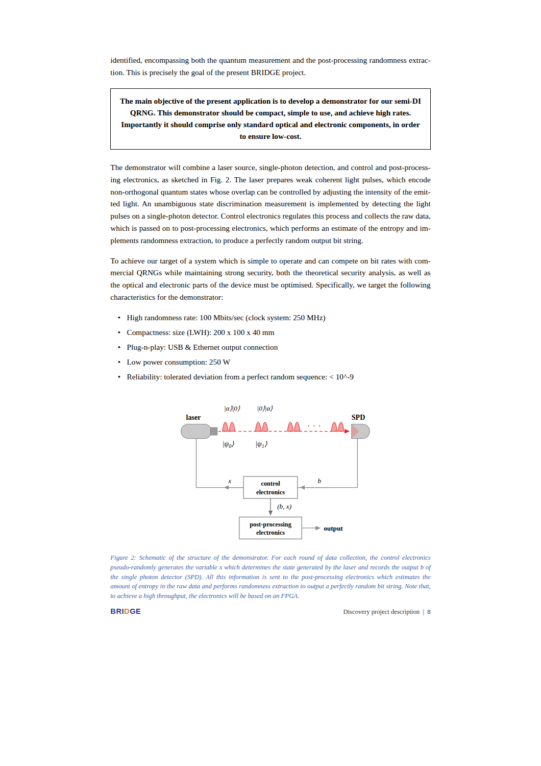identified, encompassing both the quantum measurement and the post-processing randomness extraction. This is precisely the goal of the present BRIDGE project.
The main objective of the present application is to develop a demonstrator for our semi-DI QRNG. This demonstrator should be compact, simple to use, and achieve high rates. Importantly it should comprise only standard optical and electronic components, in order to ensure low-cost.
The demonstrator will combine a laser source, single-photon detection, and control and post-processing electronics, as sketched in Fig. 2. The laser prepares weak coherent light pulses, which encode non-orthogonal quantum states whose overlap can be controlled by adjusting the intensity of the emitted light. An unambiguous state discrimination measurement is implemented by detecting the light pulses on a single-photon detector. Control electronics regulates this process and collects the raw data, which is passed on to post-processing electronics, which performs an estimate of the entropy and implements randomness extraction, to produce a perfectly random output bit string.
To achieve our target of a system which is simple to operate and can compete on bit rates with commercial QRNGs while maintaining strong security, both the theoretical security analysis, as well as the optical and electronic parts of the device must be optimised. Specifically, we target the following characteristics for the demonstrator:
High randomness rate: 100 Mbits/sec (clock system: 250 MHz)
Compactness: size (LWH): 200 x 100 x 40 mm
Plug-n-play: USB & Ethernet output connection
Low power consumption: 250 W
Reliability: tolerated deviation from a perfect random sequence: < 10^-9
laser SPD |α⟩|0⟩ |0⟩|α⟩ . . . |ψ0⟩ |ψ1⟩ control electronics x b (b, x) post-processing electronics output
Figure 2: Schematic of the structure of the demonstrator. For each round of data collection, the control electronics pseudo-randomly generates the variable x which determines the state generated by the laser and records the output b of the single photon detector (SPD). All this information is sent to the post-processing electronics which estimates the amount of entropy in the raw data and performs randomness extraction to output a perfectly random bit string. Note that, to achieve a high throughput, the electronics will be based on an FPGA.
BRIDGE
Discovery project description | 8